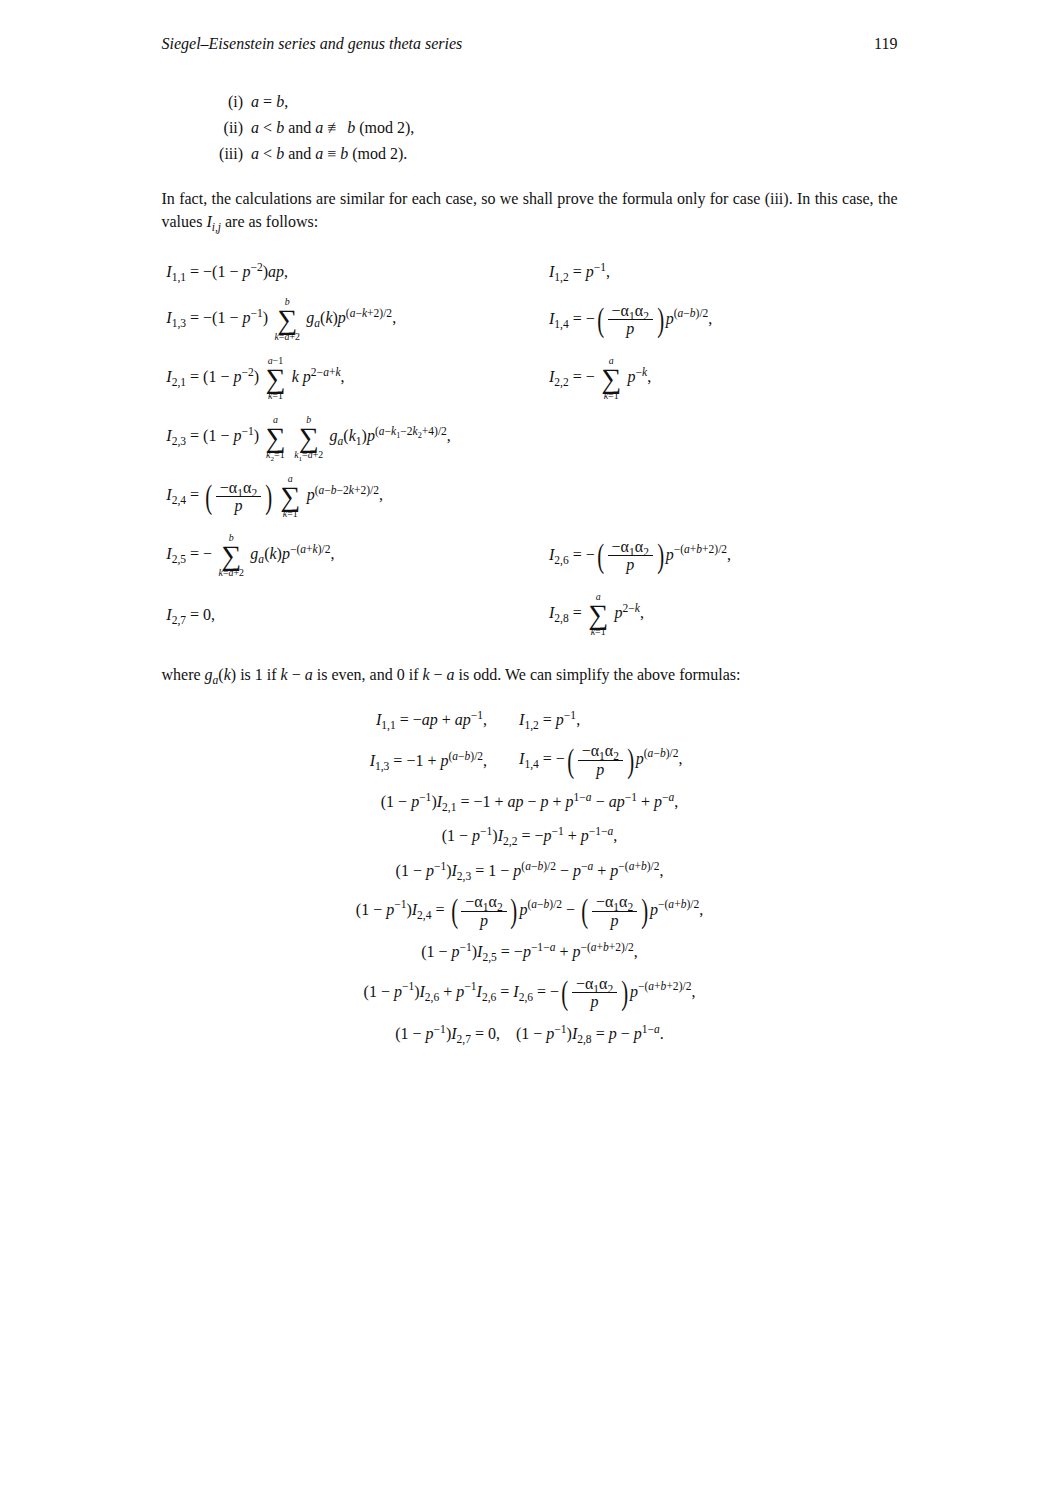Siegel–Eisenstein series and genus theta series 119
(i) a = b,
(ii) a < b and a ≢ b (mod 2),
(iii) a < b and a ≡ b (mod 2).
In fact, the calculations are similar for each case, so we shall prove the formula only for case (iii). In this case, the values Ii,j are as follows:
| I 1,1 = −(1 − p −2 ) ap , | I 1,2 = p −1 , |
| I 1,3 = −(1 − p −1 ) b ∑ k = a +2 g a ( k ) p ( a − k +2)/2 , | I 1,4 = − ( −α 1 α 2 p ) p ( a − b )/2 , |
| I 2,1 = (1 − p −2 ) a −1 ∑ k =1 k p 2− a + k , | I 2,2 = − a ∑ k =1 p − k , |
| I 2,3 = (1 − p −1 ) a ∑ k 2 =1 b ∑ k 1 = a +2 g a ( k 1 ) p ( a − k 1 −2 k 2 +4)/2 , |
| I 2,4 = ( −α 1 α 2 p ) a ∑ k =1 p ( a − b −2 k +2)/2 , |
| I 2,5 = − b ∑ k = a +2 g a ( k ) p −( a + k )/2 , | I 2,6 = − ( −α 1 α 2 p ) p −( a + b +2)/2 , |
| I 2,7 = 0, | I 2,8 = a ∑ k =1 p 2− k , |
where ga(k) is 1 if k − a is even, and 0 if k − a is odd. We can simplify the above formulas:
| I 1,1 = − ap + ap −1 , | I 1,2 = p −1 , |
| I 1,3 = −1 + p ( a − b )/2 , | I 1,4 = − ( −α 1 α 2 p ) p ( a − b )/2 , |
| (1 − p −1 ) I 2,1 = −1 + ap − p + p 1− a − ap −1 + p − a , |
| (1 − p −1 ) I 2,2 = − p −1 + p −1− a , |
| (1 − p −1 ) I 2,3 = 1 − p ( a − b )/2 − p − a + p −( a + b )/2 , |
| (1 − p −1 ) I 2,4 = ( −α 1 α 2 p ) p ( a − b )/2 − ( −α 1 α 2 p ) p −( a + b )/2 , |
| (1 − p −1 ) I 2,5 = − p −1− a + p −( a + b +2)/2 , |
| (1 − p −1 ) I 2,6 + p −1 I 2,6 = I 2,6 = − ( −α 1 α 2 p ) p −( a + b +2)/2 , |
| (1 − p −1 ) I 2,7 = 0, (1 − p −1 ) I 2,8 = p − p 1− a . |